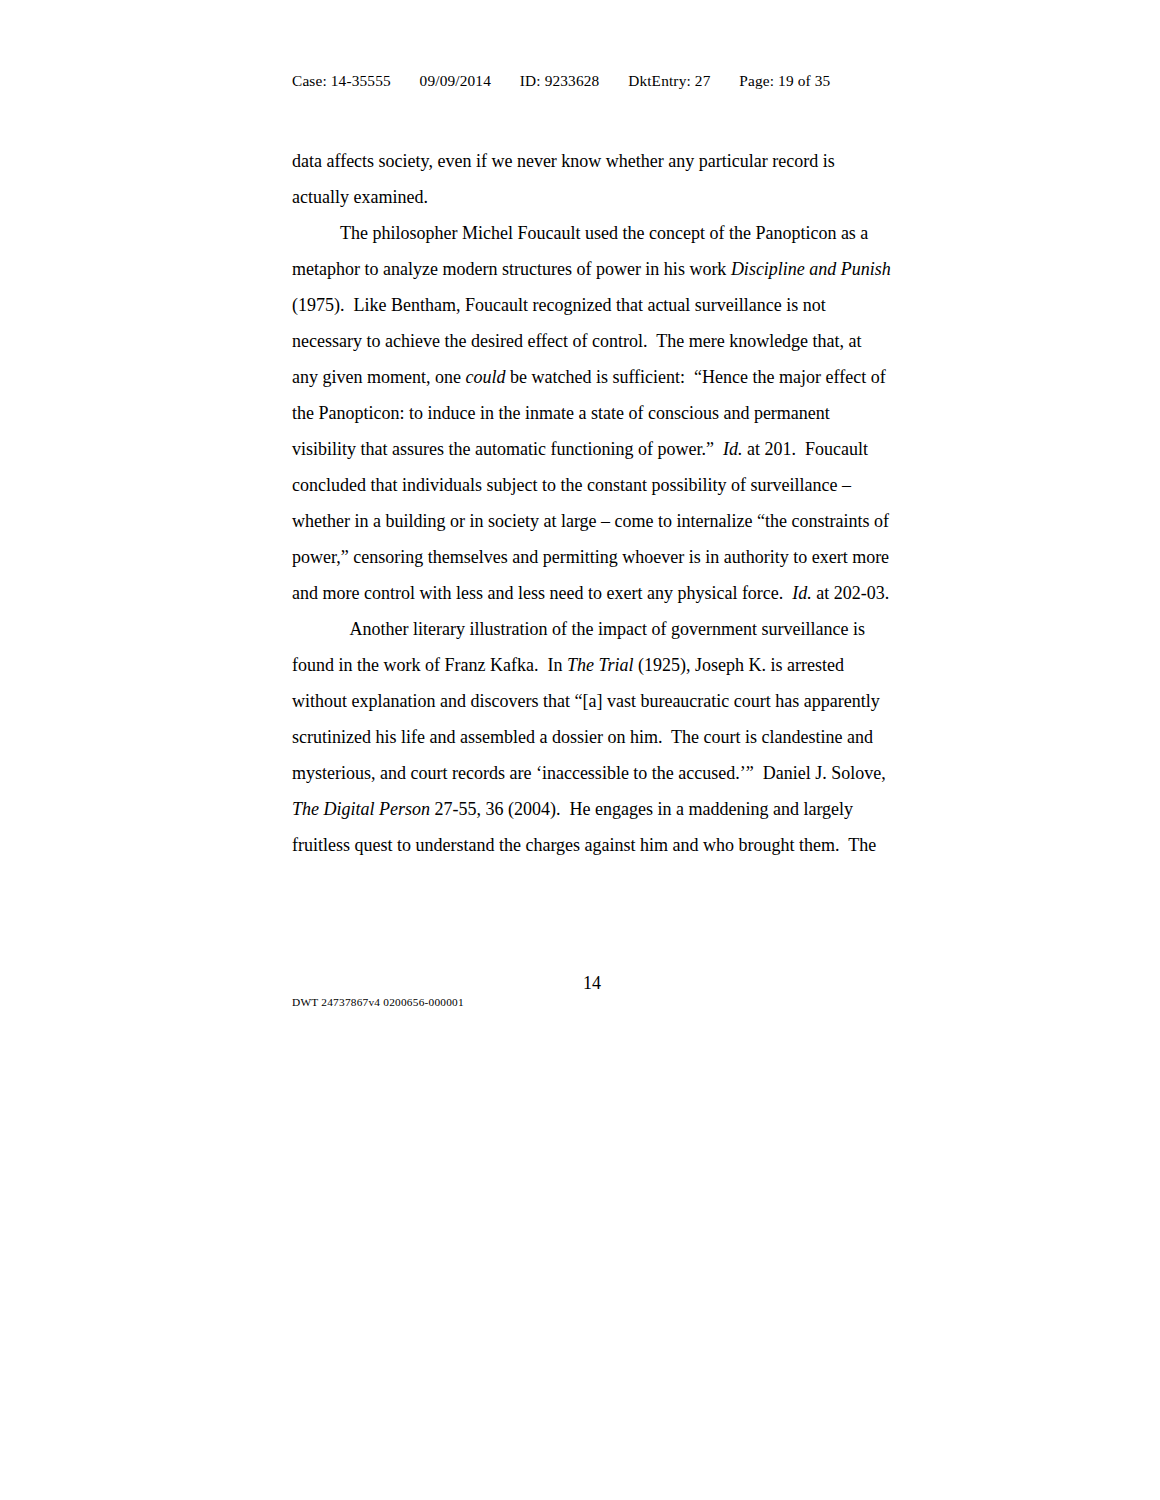Case: 14-35555 09/09/2014 ID: 9233628 DktEntry: 27 Page: 19 of 35
data affects society, even if we never know whether any particular record is actually examined.
The philosopher Michel Foucault used the concept of the Panopticon as a metaphor to analyze modern structures of power in his work Discipline and Punish (1975). Like Bentham, Foucault recognized that actual surveillance is not necessary to achieve the desired effect of control. The mere knowledge that, at any given moment, one could be watched is sufficient: “Hence the major effect of the Panopticon: to induce in the inmate a state of conscious and permanent visibility that assures the automatic functioning of power.” Id. at 201. Foucault concluded that individuals subject to the constant possibility of surveillance – whether in a building or in society at large – come to internalize “the constraints of power,” censoring themselves and permitting whoever is in authority to exert more and more control with less and less need to exert any physical force. Id. at 202-03.
Another literary illustration of the impact of government surveillance is found in the work of Franz Kafka. In The Trial (1925), Joseph K. is arrested without explanation and discovers that “[a] vast bureaucratic court has apparently scrutinized his life and assembled a dossier on him. The court is clandestine and mysterious, and court records are ‘inaccessible to the accused.’” Daniel J. Solove, The Digital Person 27-55, 36 (2004). He engages in a maddening and largely fruitless quest to understand the charges against him and who brought them. The
14
DWT 24737867v4 0200656-000001